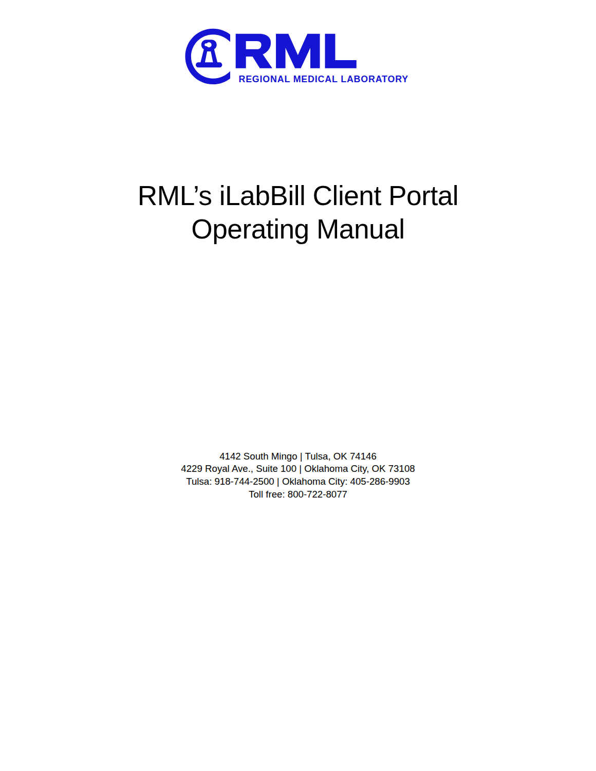REGIONAL MEDICAL LABORATORY
RML’s iLabBill Client Portal Operating Manual
4142 South Mingo | Tulsa, OK 74146
4229 Royal Ave., Suite 100 | Oklahoma City, OK 73108
Tulsa: 918-744-2500 | Oklahoma City: 405-286-9903
Toll free: 800-722-8077